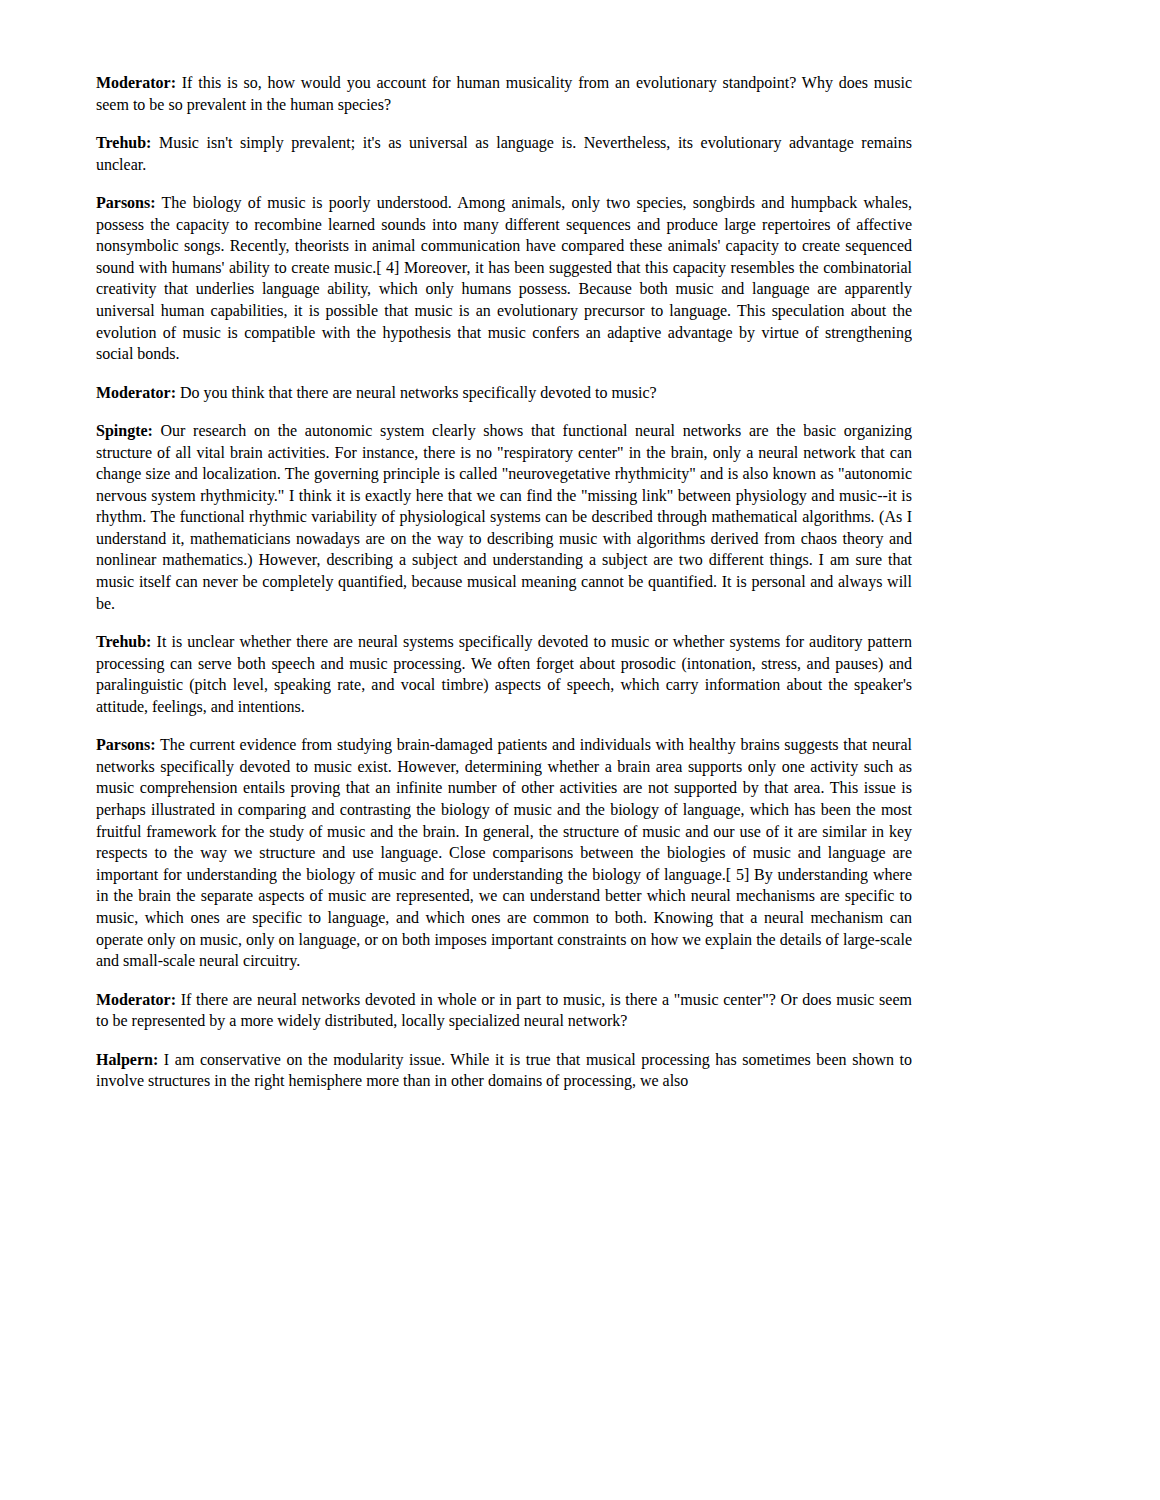Moderator: If this is so, how would you account for human musicality from an evolutionary standpoint? Why does music seem to be so prevalent in the human species?
Trehub: Music isn't simply prevalent; it's as universal as language is. Nevertheless, its evolutionary advantage remains unclear.
Parsons: The biology of music is poorly understood. Among animals, only two species, songbirds and humpback whales, possess the capacity to recombine learned sounds into many different sequences and produce large repertoires of affective nonsymbolic songs. Recently, theorists in animal communication have compared these animals' capacity to create sequenced sound with humans' ability to create music.[ 4] Moreover, it has been suggested that this capacity resembles the combinatorial creativity that underlies language ability, which only humans possess. Because both music and language are apparently universal human capabilities, it is possible that music is an evolutionary precursor to language. This speculation about the evolution of music is compatible with the hypothesis that music confers an adaptive advantage by virtue of strengthening social bonds.
Moderator: Do you think that there are neural networks specifically devoted to music?
Spingte: Our research on the autonomic system clearly shows that functional neural networks are the basic organizing structure of all vital brain activities. For instance, there is no "respiratory center" in the brain, only a neural network that can change size and localization. The governing principle is called "neurovegetative rhythmicity" and is also known as "autonomic nervous system rhythmicity." I think it is exactly here that we can find the "missing link" between physiology and music--it is rhythm. The functional rhythmic variability of physiological systems can be described through mathematical algorithms. (As I understand it, mathematicians nowadays are on the way to describing music with algorithms derived from chaos theory and nonlinear mathematics.) However, describing a subject and understanding a subject are two different things. I am sure that music itself can never be completely quantified, because musical meaning cannot be quantified. It is personal and always will be.
Trehub: It is unclear whether there are neural systems specifically devoted to music or whether systems for auditory pattern processing can serve both speech and music processing. We often forget about prosodic (intonation, stress, and pauses) and paralinguistic (pitch level, speaking rate, and vocal timbre) aspects of speech, which carry information about the speaker's attitude, feelings, and intentions.
Parsons: The current evidence from studying brain-damaged patients and individuals with healthy brains suggests that neural networks specifically devoted to music exist. However, determining whether a brain area supports only one activity such as music comprehension entails proving that an infinite number of other activities are not supported by that area. This issue is perhaps illustrated in comparing and contrasting the biology of music and the biology of language, which has been the most fruitful framework for the study of music and the brain. In general, the structure of music and our use of it are similar in key respects to the way we structure and use language. Close comparisons between the biologies of music and language are important for understanding the biology of music and for understanding the biology of language.[ 5] By understanding where in the brain the separate aspects of music are represented, we can understand better which neural mechanisms are specific to music, which ones are specific to language, and which ones are common to both. Knowing that a neural mechanism can operate only on music, only on language, or on both imposes important constraints on how we explain the details of large-scale and small-scale neural circuitry.
Moderator: If there are neural networks devoted in whole or in part to music, is there a "music center"? Or does music seem to be represented by a more widely distributed, locally specialized neural network?
Halpern: I am conservative on the modularity issue. While it is true that musical processing has sometimes been shown to involve structures in the right hemisphere more than in other domains of processing, we also